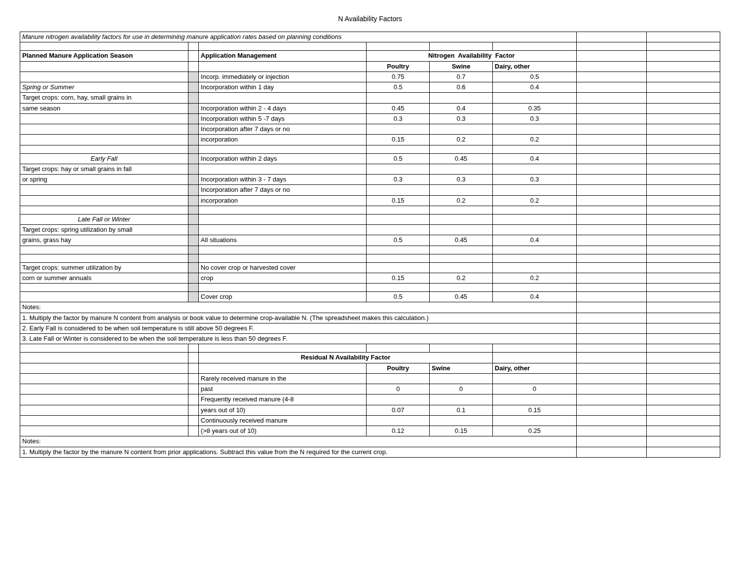N Availability Factors
| Manure nitrogen availability factors for use in determining manure application rates based on planning conditions | | |
| Planned Manure Application Season | | Application Management | Nitrogen Availability Factor | | |
| | | | Poultry | Swine | Dairy, other | | |
| | | Incorp. immediately or injection | 0.75 | 0.7 | 0.5 | | |
| Spring or Summer | | Incorporation within 1 day | 0.5 | 0.6 | 0.4 | | |
| Target crops: corn, hay, small grains in | | | | | | | |
| same season | | Incorporation within 2 - 4 days | 0.45 | 0.4 | 0.35 | | |
| | | Incorporation within 5 -7 days | 0.3 | 0.3 | 0.3 | | |
| | | Incorporation after 7 days or no | | | | | |
| | | incorporation | 0.15 | 0.2 | 0.2 | | |
| Early Fall | | Incorporation within 2 days | 0.5 | 0.45 | 0.4 | | |
| Target crops: hay or small grains in fall | | | | | | | |
| or spring | | Incorporation within 3 - 7 days | 0.3 | 0.3 | 0.3 | | |
| | | Incorporation after 7 days or no | | | | | |
| | | incorporation | 0.15 | 0.2 | 0.2 | | |
| Late Fall or Winter | | | | | | | |
| Target crops: spring utilization by small | | | | | | | |
| grains, grass hay | | All situations | 0.5 | 0.45 | 0.4 | | |
| Target crops: summer utilization by | | No cover crop or harvested cover | | | | | |
| corn or summer annuals | | crop | 0.15 | 0.2 | 0.2 | | |
| | | Cover crop | 0.5 | 0.45 | 0.4 | | |
| Notes: | | |
| 1. Multiply the factor by manure N content from analysis or book value to determine crop-available N. (The spreadsheet makes this calculation.) | | |
| 2. Early Fall is considered to be when soil temperature is still above 50 degrees F. | | |
| 3. Late Fall or Winter is considered to be when the soil temperature is less than 50 degrees F. | | |
| | | Residual N Availability Factor | | | |
| | | | Poultry | Swine | Dairy, other | | |
| | | Rarely received manure in the | | | | | |
| | | past | 0 | 0 | 0 | | |
| | | Frequently received manure (4-8 | | | | | |
| | | years out of 10) | 0.07 | 0.1 | 0.15 | | |
| | | Continuously received manure | | | | | |
| | | (>8 years out of 10) | 0.12 | 0.15 | 0.25 | | |
| Notes: | | |
| 1. Multiply the factor by the manure N content from prior applications. Subtract this value from the N required for the current crop. | | |